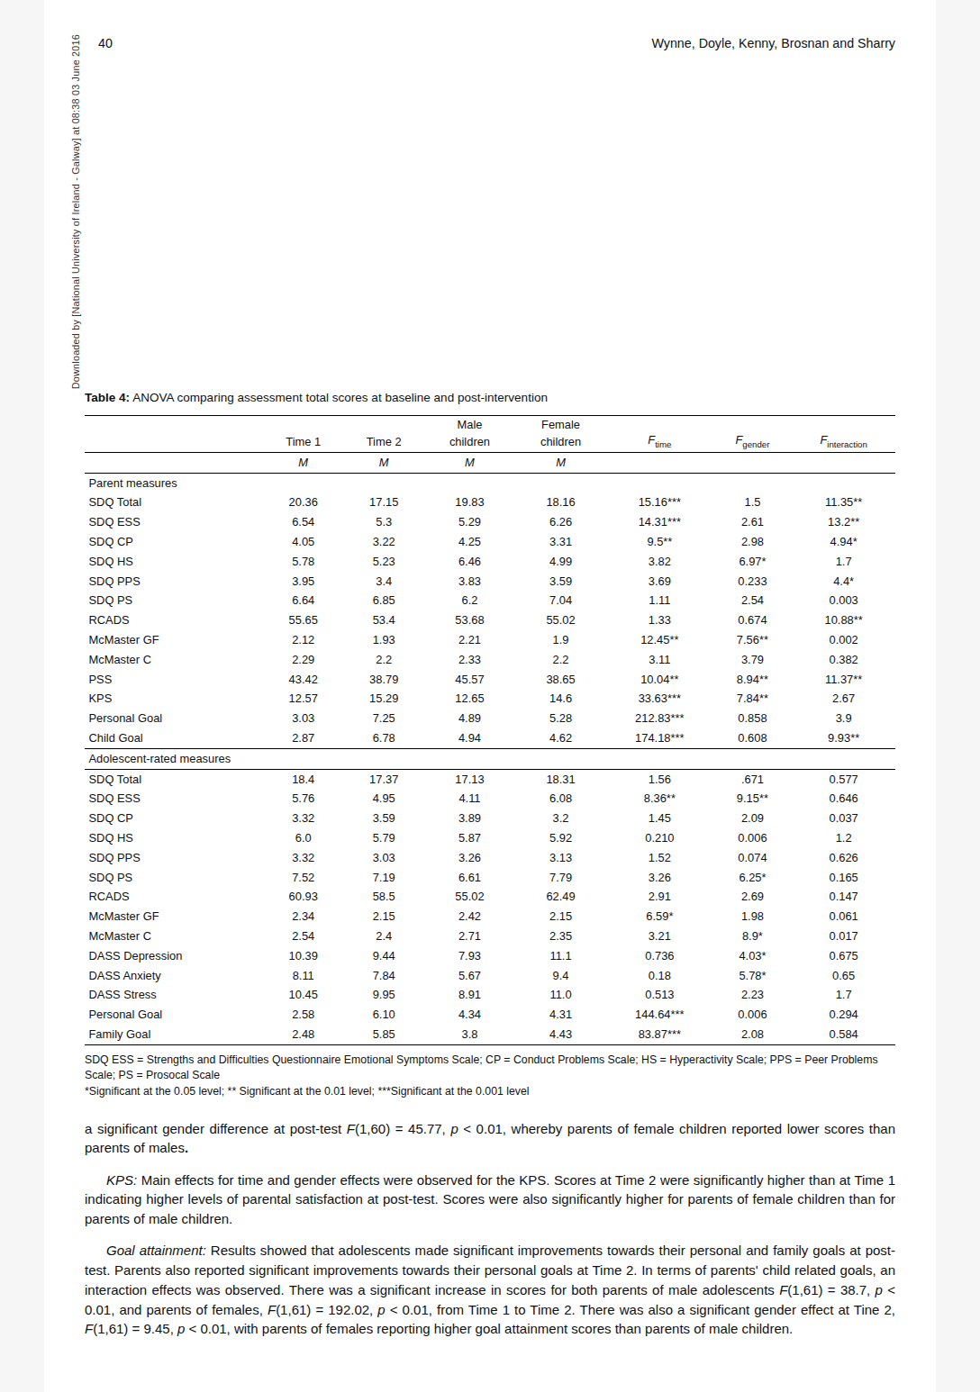Downloaded by [National University of Ireland - Galway] at 08:38 03 June 2016
40 Wynne, Doyle, Kenny, Brosnan and Sharry
Table 4: ANOVA comparing assessment total scores at baseline and post-intervention
| | Time 1 | Time 2 | Male children | Female children | F time | F gender | F interaction |
| --- | --- | --- | --- | --- | --- | --- | --- |
| | M | M | M | M | | | |
| Parent measures |
| SDQ Total | 20.36 | 17.15 | 19.83 | 18.16 | 15.16*** | 1.5 | 11.35** |
| SDQ ESS | 6.54 | 5.3 | 5.29 | 6.26 | 14.31*** | 2.61 | 13.2** |
| SDQ CP | 4.05 | 3.22 | 4.25 | 3.31 | 9.5** | 2.98 | 4.94* |
| SDQ HS | 5.78 | 5.23 | 6.46 | 4.99 | 3.82 | 6.97* | 1.7 |
| SDQ PPS | 3.95 | 3.4 | 3.83 | 3.59 | 3.69 | 0.233 | 4.4* |
| SDQ PS | 6.64 | 6.85 | 6.2 | 7.04 | 1.11 | 2.54 | 0.003 |
| RCADS | 55.65 | 53.4 | 53.68 | 55.02 | 1.33 | 0.674 | 10.88** |
| McMaster GF | 2.12 | 1.93 | 2.21 | 1.9 | 12.45** | 7.56** | 0.002 |
| McMaster C | 2.29 | 2.2 | 2.33 | 2.2 | 3.11 | 3.79 | 0.382 |
| PSS | 43.42 | 38.79 | 45.57 | 38.65 | 10.04** | 8.94** | 11.37** |
| KPS | 12.57 | 15.29 | 12.65 | 14.6 | 33.63*** | 7.84** | 2.67 |
| Personal Goal | 3.03 | 7.25 | 4.89 | 5.28 | 212.83*** | 0.858 | 3.9 |
| Child Goal | 2.87 | 6.78 | 4.94 | 4.62 | 174.18*** | 0.608 | 9.93** |
| Adolescent-rated measures |
| SDQ Total | 18.4 | 17.37 | 17.13 | 18.31 | 1.56 | .671 | 0.577 |
| SDQ ESS | 5.76 | 4.95 | 4.11 | 6.08 | 8.36** | 9.15** | 0.646 |
| SDQ CP | 3.32 | 3.59 | 3.89 | 3.2 | 1.45 | 2.09 | 0.037 |
| SDQ HS | 6.0 | 5.79 | 5.87 | 5.92 | 0.210 | 0.006 | 1.2 |
| SDQ PPS | 3.32 | 3.03 | 3.26 | 3.13 | 1.52 | 0.074 | 0.626 |
| SDQ PS | 7.52 | 7.19 | 6.61 | 7.79 | 3.26 | 6.25* | 0.165 |
| RCADS | 60.93 | 58.5 | 55.02 | 62.49 | 2.91 | 2.69 | 0.147 |
| McMaster GF | 2.34 | 2.15 | 2.42 | 2.15 | 6.59* | 1.98 | 0.061 |
| McMaster C | 2.54 | 2.4 | 2.71 | 2.35 | 3.21 | 8.9* | 0.017 |
| DASS Depression | 10.39 | 9.44 | 7.93 | 11.1 | 0.736 | 4.03* | 0.675 |
| DASS Anxiety | 8.11 | 7.84 | 5.67 | 9.4 | 0.18 | 5.78* | 0.65 |
| DASS Stress | 10.45 | 9.95 | 8.91 | 11.0 | 0.513 | 2.23 | 1.7 |
| Personal Goal | 2.58 | 6.10 | 4.34 | 4.31 | 144.64*** | 0.006 | 0.294 |
| Family Goal | 2.48 | 5.85 | 3.8 | 4.43 | 83.87*** | 2.08 | 0.584 |
SDQ ESS = Strengths and Difficulties Questionnaire Emotional Symptoms Scale; CP = Conduct Problems Scale; HS = Hyperactivity Scale; PPS = Peer Problems Scale; PS = Prosocal Scale
*Significant at the 0.05 level; ** Significant at the 0.01 level; ***Significant at the 0.001 level
a significant gender difference at post-test F(1,60) = 45.77, p < 0.01, whereby parents of female children reported lower scores than parents of males.
KPS: Main effects for time and gender effects were observed for the KPS. Scores at Time 2 were significantly higher than at Time 1 indicating higher levels of parental satisfaction at post-test. Scores were also significantly higher for parents of female children than for parents of male children.
Goal attainment: Results showed that adolescents made significant improvements towards their personal and family goals at post-test. Parents also reported significant improvements towards their personal goals at Time 2. In terms of parents' child related goals, an interaction effects was observed. There was a significant increase in scores for both parents of male adolescents F(1,61) = 38.7, p < 0.01, and parents of females, F(1,61) = 192.02, p < 0.01, from Time 1 to Time 2. There was also a significant gender effect at Tine 2, F(1,61) = 9.45, p < 0.01, with parents of females reporting higher goal attainment scores than parents of male children.